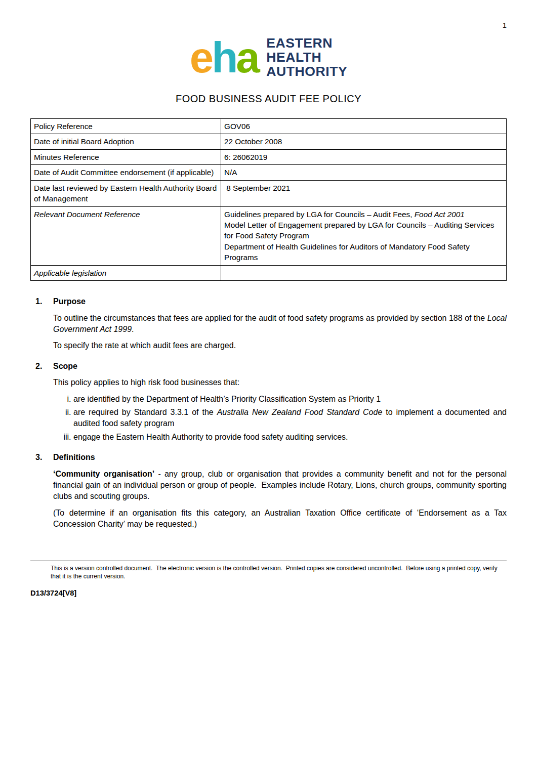1
eha EASTERN
HEALTH
AUTHORITY
FOOD BUSINESS AUDIT FEE POLICY
| Policy Reference | GOV06 |
| Date of initial Board Adoption | 22 October 2008 |
| Minutes Reference | 6: 26062019 |
| Date of Audit Committee endorsement (if applicable) | N/A |
| Date last reviewed by Eastern Health Authority Board of Management | 8 September 2021 |
| Relevant Document Reference | Guidelines prepared by LGA for Councils – Audit Fees, Food Act 2001 Model Letter of Engagement prepared by LGA for Councils – Auditing Services for Food Safety Program Department of Health Guidelines for Auditors of Mandatory Food Safety Programs |
| Applicable legislation | |
Purpose
To outline the circumstances that fees are applied for the audit of food safety programs as provided by section 188 of the Local Government Act 1999.
To specify the rate at which audit fees are charged.
Scope
This policy applies to high risk food businesses that:
are identified by the Department of Health’s Priority Classification System as Priority 1
are required by Standard 3.3.1 of the Australia New Zealand Food Standard Code to implement a documented and audited food safety program
engage the Eastern Health Authority to provide food safety auditing services.
Definitions
‘Community organisation’ - any group, club or organisation that provides a community benefit and not for the personal financial gain of an individual person or group of people. Examples include Rotary, Lions, church groups, community sporting clubs and scouting groups.
(To determine if an organisation fits this category, an Australian Taxation Office certificate of ‘Endorsement as a Tax Concession Charity’ may be requested.)
This is a version controlled document. The electronic version is the controlled version. Printed copies are considered uncontrolled. Before using a printed copy, verify that it is the current version.
D13/3724[V8]